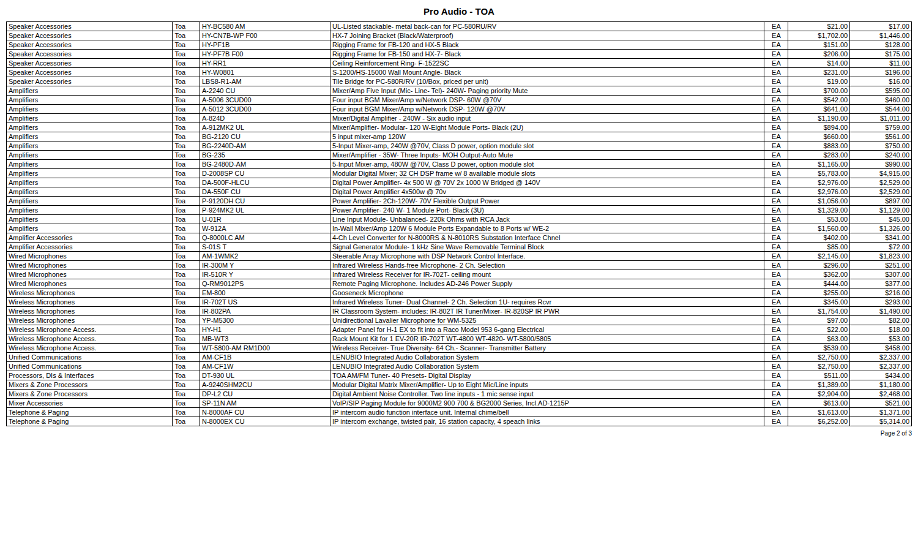Pro Audio - TOA
| Speaker Accessories | Toa | HY-BC580 AM | UL-Listed stackable- metal back-can for PC-580RU/RV | EA | $21.00 | $17.00 |
| Speaker Accessories | Toa | HY-CN7B-WP F00 | HX-7 Joining Bracket (Black/Waterproof) | EA | $1,702.00 | $1,446.00 |
| Speaker Accessories | Toa | HY-PF1B | Rigging Frame for FB-120 and HX-5 Black | EA | $151.00 | $128.00 |
| Speaker Accessories | Toa | HY-PF7B F00 | Rigging Frame for FB-150 and HX-7- Black | EA | $206.00 | $175.00 |
| Speaker Accessories | Toa | HY-RR1 | Ceiling Reinforcement Ring- F-1522SC | EA | $14.00 | $11.00 |
| Speaker Accessories | Toa | HY-W0801 | S-1200/HS-15000 Wall Mount Angle- Black | EA | $231.00 | $196.00 |
| Speaker Accessories | Toa | LBS8-R1-AM | Tile Bridge for PC-580R/RV (10/Box, priced per unit) | EA | $19.00 | $16.00 |
| Amplifiers | Toa | A-2240 CU | Mixer/Amp Five Input (Mic- Line- Tel)- 240W- Paging priority Mute | EA | $700.00 | $595.00 |
| Amplifiers | Toa | A-5006 3CUD00 | Four input BGM Mixer/Amp w/Network DSP- 60W @70V | EA | $542.00 | $460.00 |
| Amplifiers | Toa | A-5012 3CUD00 | Four input BGM Mixer/Amp w/Network DSP- 120W @70V | EA | $641.00 | $544.00 |
| Amplifiers | Toa | A-824D | Mixer/Digital Amplifier - 240W - Six audio input | EA | $1,190.00 | $1,011.00 |
| Amplifiers | Toa | A-912MK2 UL | Mixer/Amplifier- Modular- 120 W-Eight Module Ports- Black (2U) | EA | $894.00 | $759.00 |
| Amplifiers | Toa | BG-2120 CU | 5 input mixer-amp 120W | EA | $660.00 | $561.00 |
| Amplifiers | Toa | BG-2240D-AM | 5-Input Mixer-amp, 240W @70V, Class D power, option module slot | EA | $883.00 | $750.00 |
| Amplifiers | Toa | BG-235 | Mixer/Amplifier - 35W- Three Inputs- MOH Output-Auto Mute | EA | $283.00 | $240.00 |
| Amplifiers | Toa | BG-2480D-AM | 5-Input Mixer-amp, 480W @70V, Class D power, option module slot | EA | $1,165.00 | $990.00 |
| Amplifiers | Toa | D-2008SP CU | Modular Digital Mixer; 32 CH DSP frame w/ 8 available module slots | EA | $5,783.00 | $4,915.00 |
| Amplifiers | Toa | DA-500F-HLCU | Digital Power Amplifier- 4x 500 W @ 70V 2x 1000 W Bridged @ 140V | EA | $2,976.00 | $2,529.00 |
| Amplifiers | Toa | DA-550F CU | Digital Power Amplifier 4x500w @ 70v | EA | $2,976.00 | $2,529.00 |
| Amplifiers | Toa | P-9120DH CU | Power Amplifier- 2Ch-120W- 70V Flexible Output Power | EA | $1,056.00 | $897.00 |
| Amplifiers | Toa | P-924MK2 UL | Power Amplifier- 240 W- 1 Module Port- Black (3U) | EA | $1,329.00 | $1,129.00 |
| Amplifiers | Toa | U-01R | Line Input Module- Unbalanced- 220k Ohms with RCA Jack | EA | $53.00 | $45.00 |
| Amplifiers | Toa | W-912A | In-Wall Mixer/Amp 120W 6 Module Ports Expandable to 8 Ports w/ WE-2 | EA | $1,560.00 | $1,326.00 |
| Amplifier Accessories | Toa | Q-8000LC AM | 4-Ch Level Converter for N-8000RS & N-8010RS Substation Interface Chnel | EA | $402.00 | $341.00 |
| Amplifier Accessories | Toa | S-01S T | Signal Generator Module- 1 kHz Sine Wave Removable Terminal Block | EA | $85.00 | $72.00 |
| Wired Microphones | Toa | AM-1WMK2 | Steerable Array Microphone with DSP Network Control Interface. | EA | $2,145.00 | $1,823.00 |
| Wired Microphones | Toa | IR-300M Y | Infrared Wireless Hands-free Microphone- 2 Ch. Selection | EA | $296.00 | $251.00 |
| Wired Microphones | Toa | IR-510R Y | Infrared Wireless Receiver for IR-702T- ceiling mount | EA | $362.00 | $307.00 |
| Wired Microphones | Toa | Q-RM9012PS | Remote Paging Microphone. Includes AD-246 Power Supply | EA | $444.00 | $377.00 |
| Wireless Microphones | Toa | EM-800 | Gooseneck Microphone | EA | $255.00 | $216.00 |
| Wireless Microphones | Toa | IR-702T US | Infrared Wireless Tuner- Dual Channel- 2 Ch. Selection 1U- requires Rcvr | EA | $345.00 | $293.00 |
| Wireless Microphones | Toa | IR-802PA | IR Classroom System- includes: IR-802T IR Tuner/Mixer- IR-820SP IR PWR | EA | $1,754.00 | $1,490.00 |
| Wireless Microphones | Toa | YP-M5300 | Unidirectional Lavalier Microphone for WM-5325 | EA | $97.00 | $82.00 |
| Wireless Microphone Access. | Toa | HY-H1 | Adapter Panel for H-1 EX to fit into a Raco Model 953 6-gang Electrical | EA | $22.00 | $18.00 |
| Wireless Microphone Access. | Toa | MB-WT3 | Rack Mount Kit for 1 EV-20R IR-702T WT-4800 WT-4820- WT-5800/5805 | EA | $63.00 | $53.00 |
| Wireless Microphone Access. | Toa | WT-5800-AM RM1D00 | Wireless Receiver- True Diversity- 64 Ch.- Scanner- Transmitter Battery | EA | $539.00 | $458.00 |
| Unified Communications | Toa | AM-CF1B | LENUBIO Integrated Audio Collaboration System | EA | $2,750.00 | $2,337.00 |
| Unified Communications | Toa | AM-CF1W | LENUBIO Integrated Audio Collaboration System | EA | $2,750.00 | $2,337.00 |
| Processors, DIs & Interfaces | Toa | DT-930 UL | TOA AM/FM Tuner- 40 Presets- Digital Display | EA | $511.00 | $434.00 |
| Mixers & Zone Processors | Toa | A-9240SHM2CU | Modular Digital Matrix Mixer/Amplifier- Up to Eight Mic/Line inputs | EA | $1,389.00 | $1,180.00 |
| Mixers & Zone Processors | Toa | DP-L2 CU | Digital Ambient Noise Controller. Two line inputs - 1 mic sense input | EA | $2,904.00 | $2,468.00 |
| Mixer Accessories | Toa | SP-11N AM | VoIP/SIP Paging Module for 9000M2 900 700 & BG2000 Series, Incl.AD-1215P | EA | $613.00 | $521.00 |
| Telephone & Paging | Toa | N-8000AF CU | IP intercom audio function interface unit. Internal chime/bell | EA | $1,613.00 | $1,371.00 |
| Telephone & Paging | Toa | N-8000EX CU | IP intercom exchange, twisted pair, 16 station capacity, 4 speach links | EA | $6,252.00 | $5,314.00 |
Page 2 of 3